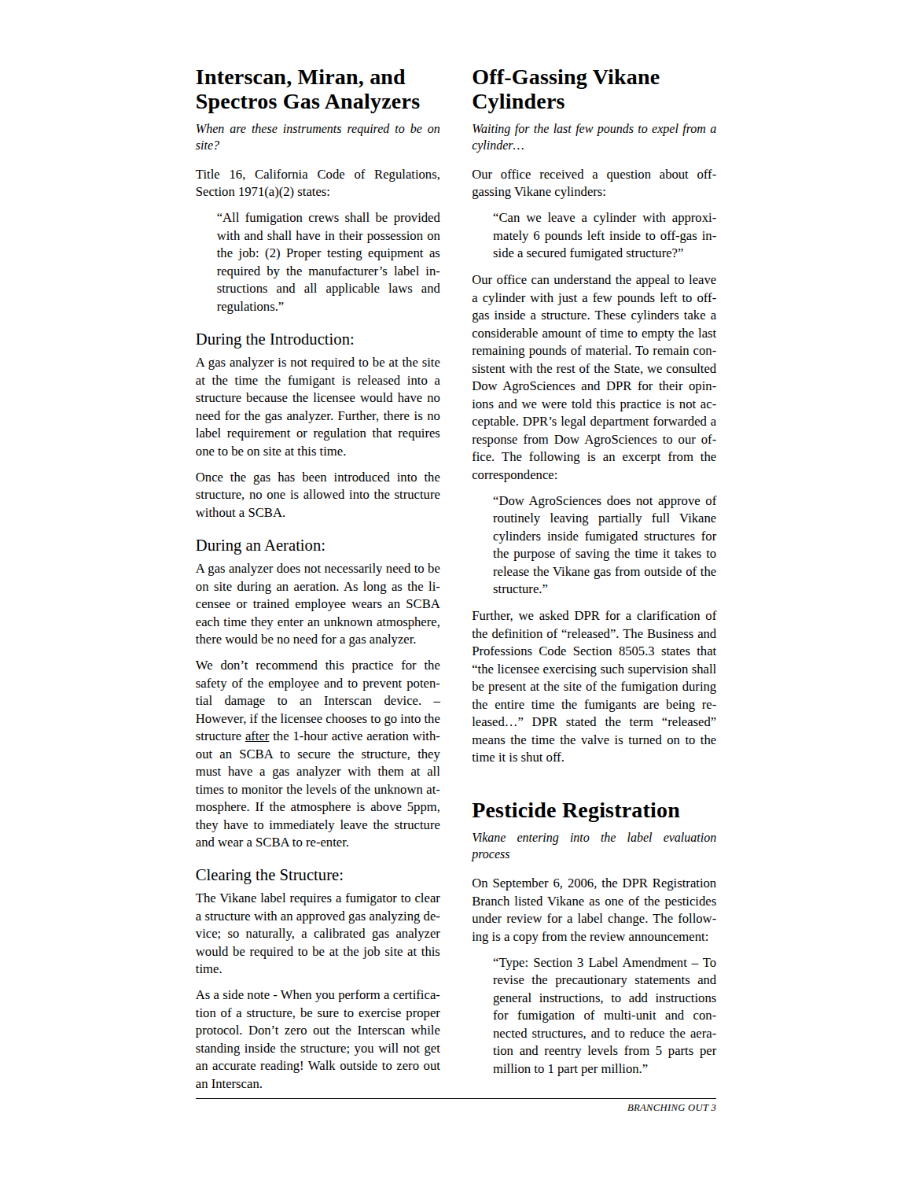Interscan, Miran, and Spectros Gas Analyzers
When are these instruments required to be on site?
Title 16, California Code of Regulations, Section 1971(a)(2) states:
“All fumigation crews shall be provided with and shall have in their possession on the job: (2) Proper testing equipment as required by the manufacturer’s label instructions and all applicable laws and regulations.”
During the Introduction:
A gas analyzer is not required to be at the site at the time the fumigant is released into a structure because the licensee would have no need for the gas analyzer. Further, there is no label requirement or regulation that requires one to be on site at this time.
Once the gas has been introduced into the structure, no one is allowed into the structure without a SCBA.
During an Aeration:
A gas analyzer does not necessarily need to be on site during an aeration. As long as the licensee or trained employee wears an SCBA each time they enter an unknown atmosphere, there would be no need for a gas analyzer.
We don’t recommend this practice for the safety of the employee and to prevent potential damage to an Interscan device. – However, if the licensee chooses to go into the structure after the 1-hour active aeration without an SCBA to secure the structure, they must have a gas analyzer with them at all times to monitor the levels of the unknown atmosphere. If the atmosphere is above 5ppm, they have to immediately leave the structure and wear a SCBA to re-enter.
Clearing the Structure:
The Vikane label requires a fumigator to clear a structure with an approved gas analyzing device; so naturally, a calibrated gas analyzer would be required to be at the job site at this time.
As a side note - When you perform a certification of a structure, be sure to exercise proper protocol. Don’t zero out the Interscan while standing inside the structure; you will not get an accurate reading! Walk outside to zero out an Interscan.
Off-Gassing Vikane Cylinders
Waiting for the last few pounds to expel from a cylinder…
Our office received a question about off-gassing Vikane cylinders:
“Can we leave a cylinder with approximately 6 pounds left inside to off-gas inside a secured fumigated structure?”
Our office can understand the appeal to leave a cylinder with just a few pounds left to off-gas inside a structure. These cylinders take a considerable amount of time to empty the last remaining pounds of material. To remain consistent with the rest of the State, we consulted Dow AgroSciences and DPR for their opinions and we were told this practice is not acceptable. DPR’s legal department forwarded a response from Dow AgroSciences to our office. The following is an excerpt from the correspondence:
“Dow AgroSciences does not approve of routinely leaving partially full Vikane cylinders inside fumigated structures for the purpose of saving the time it takes to release the Vikane gas from outside of the structure.”
Further, we asked DPR for a clarification of the definition of “released”. The Business and Professions Code Section 8505.3 states that “the licensee exercising such supervision shall be present at the site of the fumigation during the entire time the fumigants are being released…” DPR stated the term “released” means the time the valve is turned on to the time it is shut off.
Pesticide Registration
Vikane entering into the label evaluation process
On September 6, 2006, the DPR Registration Branch listed Vikane as one of the pesticides under review for a label change. The following is a copy from the review announcement:
“Type: Section 3 Label Amendment – To revise the precautionary statements and general instructions, to add instructions for fumigation of multi-unit and connected structures, and to reduce the aeration and reentry levels from 5 parts per million to 1 part per million.”
BRANCHING OUT 3